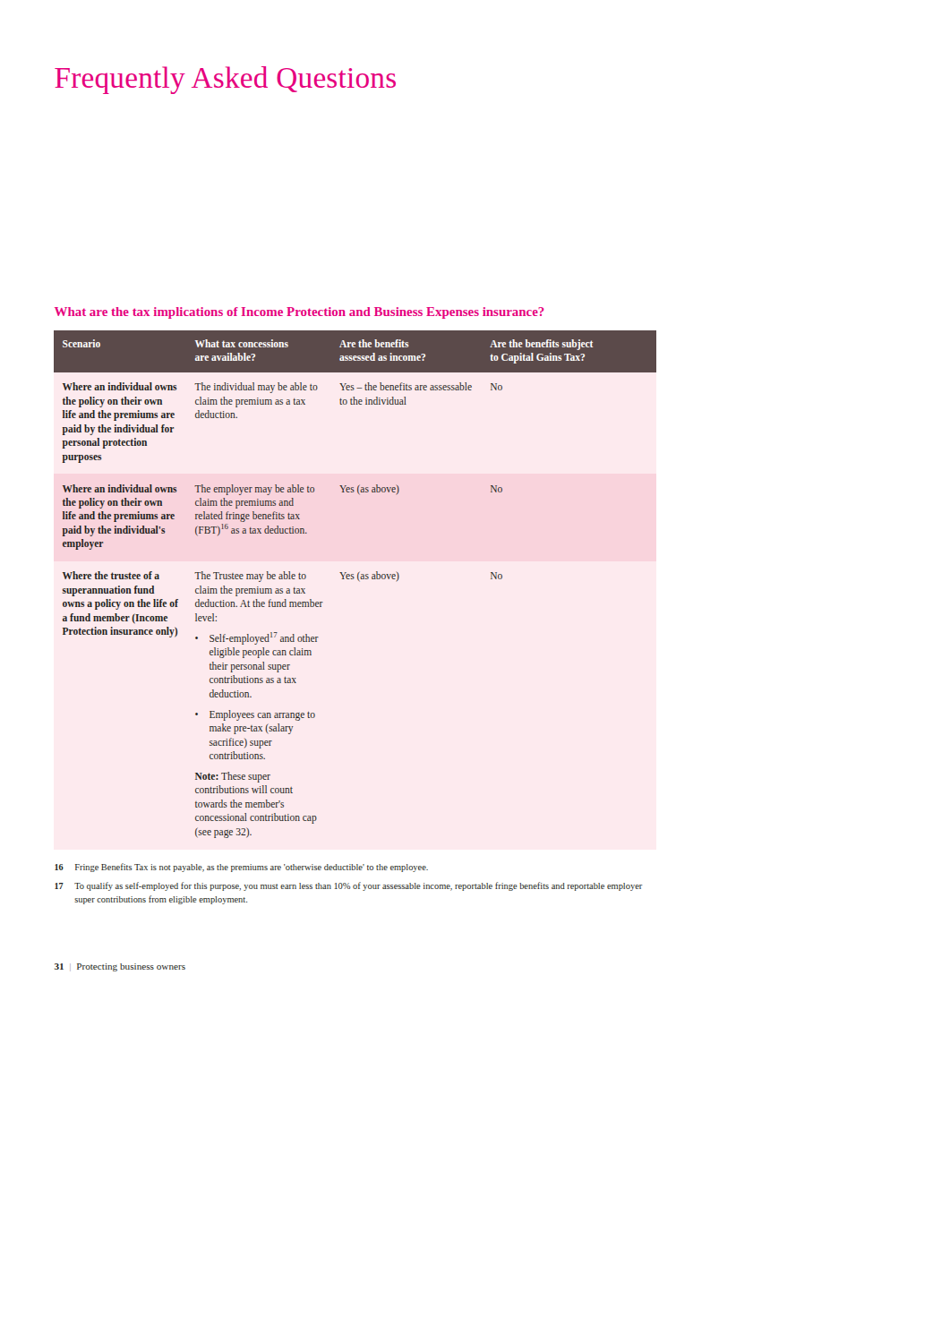Frequently Asked Questions
What are the tax implications of Income Protection and Business Expenses insurance?
| Scenario | What tax concessions are available? | Are the benefits assessed as income? | Are the benefits subject to Capital Gains Tax? |
| --- | --- | --- | --- |
| Where an individual owns the policy on their own life and the premiums are paid by the individual for personal protection purposes | The individual may be able to claim the premium as a tax deduction. | Yes – the benefits are assessable to the individual | No |
| Where an individual owns the policy on their own life and the premiums are paid by the individual's employer | The employer may be able to claim the premiums and related fringe benefits tax (FBT) 16 as a tax deduction. | Yes (as above) | No |
| Where the trustee of a superannuation fund owns a policy on the life of a fund member (Income Protection insurance only) | The Trustee may be able to claim the premium as a tax deduction. At the fund member level: Self-employed 17 and other eligible people can claim their personal super contributions as a tax deduction. Employees can arrange to make pre-tax (salary sacrifice) super contributions. Note: These super contributions will count towards the member's concessional contribution cap (see page 32). | Yes (as above) | No |
16 Fringe Benefits Tax is not payable, as the premiums are 'otherwise deductible' to the employee.
17 To qualify as self-employed for this purpose, you must earn less than 10% of your assessable income, reportable fringe benefits and reportable employer super contributions from eligible employment.
31|Protecting business owners